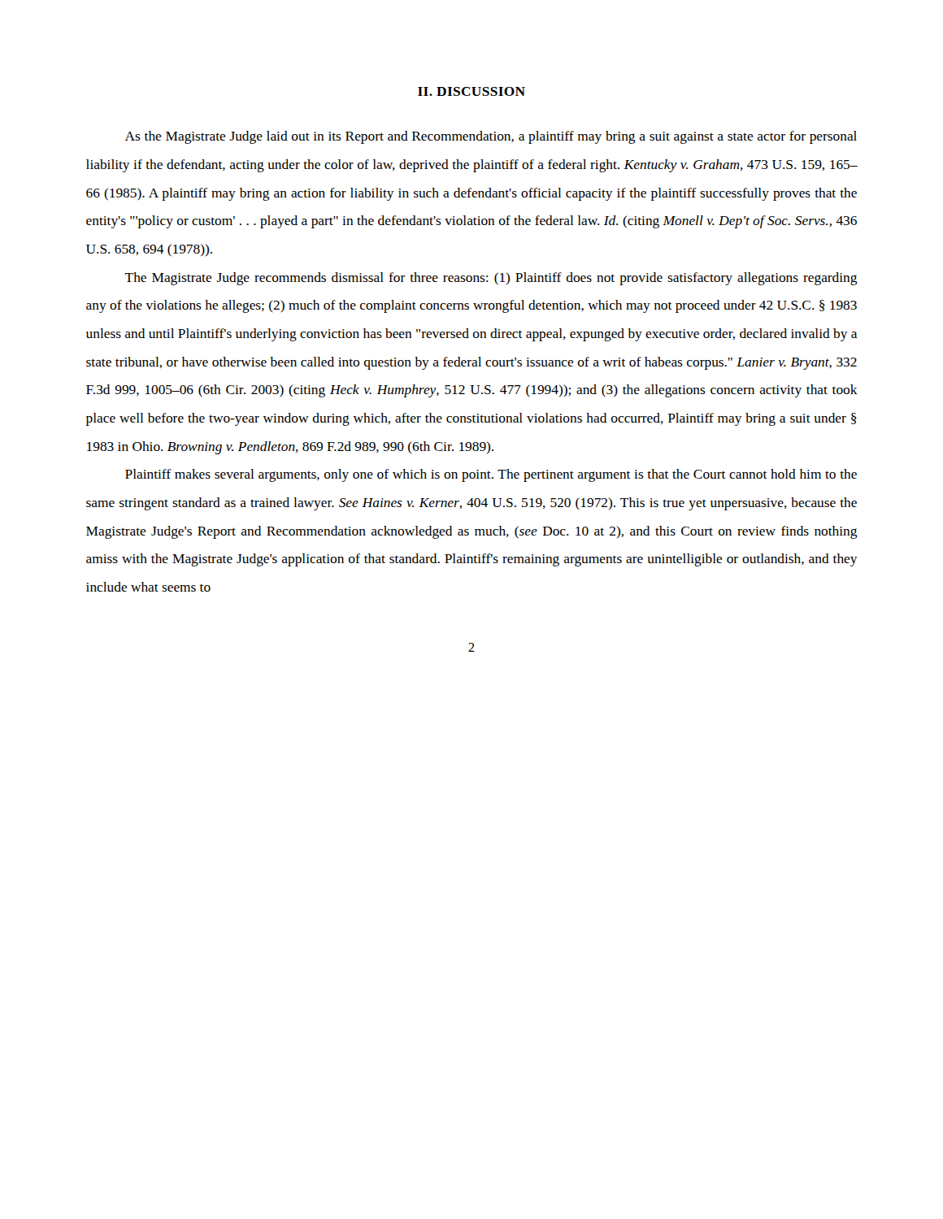II. DISCUSSION
As the Magistrate Judge laid out in its Report and Recommendation, a plaintiff may bring a suit against a state actor for personal liability if the defendant, acting under the color of law, deprived the plaintiff of a federal right. Kentucky v. Graham, 473 U.S. 159, 165–66 (1985). A plaintiff may bring an action for liability in such a defendant's official capacity if the plaintiff successfully proves that the entity's "'policy or custom' . . . played a part" in the defendant's violation of the federal law. Id. (citing Monell v. Dep't of Soc. Servs., 436 U.S. 658, 694 (1978)).
The Magistrate Judge recommends dismissal for three reasons: (1) Plaintiff does not provide satisfactory allegations regarding any of the violations he alleges; (2) much of the complaint concerns wrongful detention, which may not proceed under 42 U.S.C. § 1983 unless and until Plaintiff's underlying conviction has been "reversed on direct appeal, expunged by executive order, declared invalid by a state tribunal, or have otherwise been called into question by a federal court's issuance of a writ of habeas corpus." Lanier v. Bryant, 332 F.3d 999, 1005–06 (6th Cir. 2003) (citing Heck v. Humphrey, 512 U.S. 477 (1994)); and (3) the allegations concern activity that took place well before the two-year window during which, after the constitutional violations had occurred, Plaintiff may bring a suit under § 1983 in Ohio. Browning v. Pendleton, 869 F.2d 989, 990 (6th Cir. 1989).
Plaintiff makes several arguments, only one of which is on point. The pertinent argument is that the Court cannot hold him to the same stringent standard as a trained lawyer. See Haines v. Kerner, 404 U.S. 519, 520 (1972). This is true yet unpersuasive, because the Magistrate Judge's Report and Recommendation acknowledged as much, (see Doc. 10 at 2), and this Court on review finds nothing amiss with the Magistrate Judge's application of that standard. Plaintiff's remaining arguments are unintelligible or outlandish, and they include what seems to
2